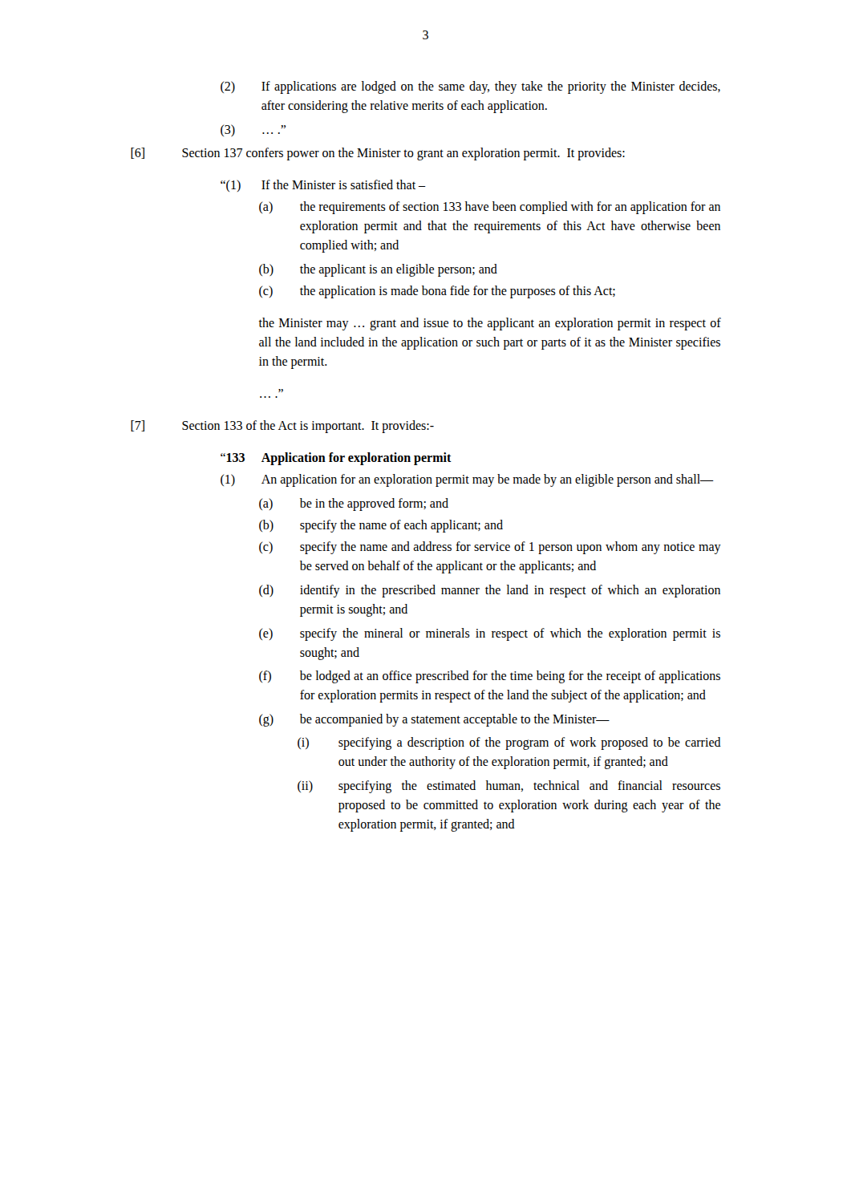3
(2)
If applications are lodged on the same day, they take the priority the Minister decides, after considering the relative merits of each application.
(3)
… .”
[6] Section 137 confers power on the Minister to grant an exploration permit. It provides:
“(1)
If the Minister is satisfied that –
(a)
the requirements of section 133 have been complied with for an application for an exploration permit and that the requirements of this Act have otherwise been complied with; and
(b)
the applicant is an eligible person; and
(c)
the application is made bona fide for the purposes of this Act;
the Minister may … grant and issue to the applicant an exploration permit in respect of all the land included in the application or such part or parts of it as the Minister specifies in the permit.
… .”
[7] Section 133 of the Act is important. It provides:-
“133
Application for exploration permit
(1)
An application for an exploration permit may be made by an eligible person and shall—
(a)
be in the approved form; and
(b)
specify the name of each applicant; and
(c)
specify the name and address for service of 1 person upon whom any notice may be served on behalf of the applicant or the applicants; and
(d)
identify in the prescribed manner the land in respect of which an exploration permit is sought; and
(e)
specify the mineral or minerals in respect of which the exploration permit is sought; and
(f)
be lodged at an office prescribed for the time being for the receipt of applications for exploration permits in respect of the land the subject of the application; and
(g)
be accompanied by a statement acceptable to the Minister—
(i)
specifying a description of the program of work proposed to be carried out under the authority of the exploration permit, if granted; and
(ii)
specifying the estimated human, technical and financial resources proposed to be committed to exploration work during each year of the exploration permit, if granted; and